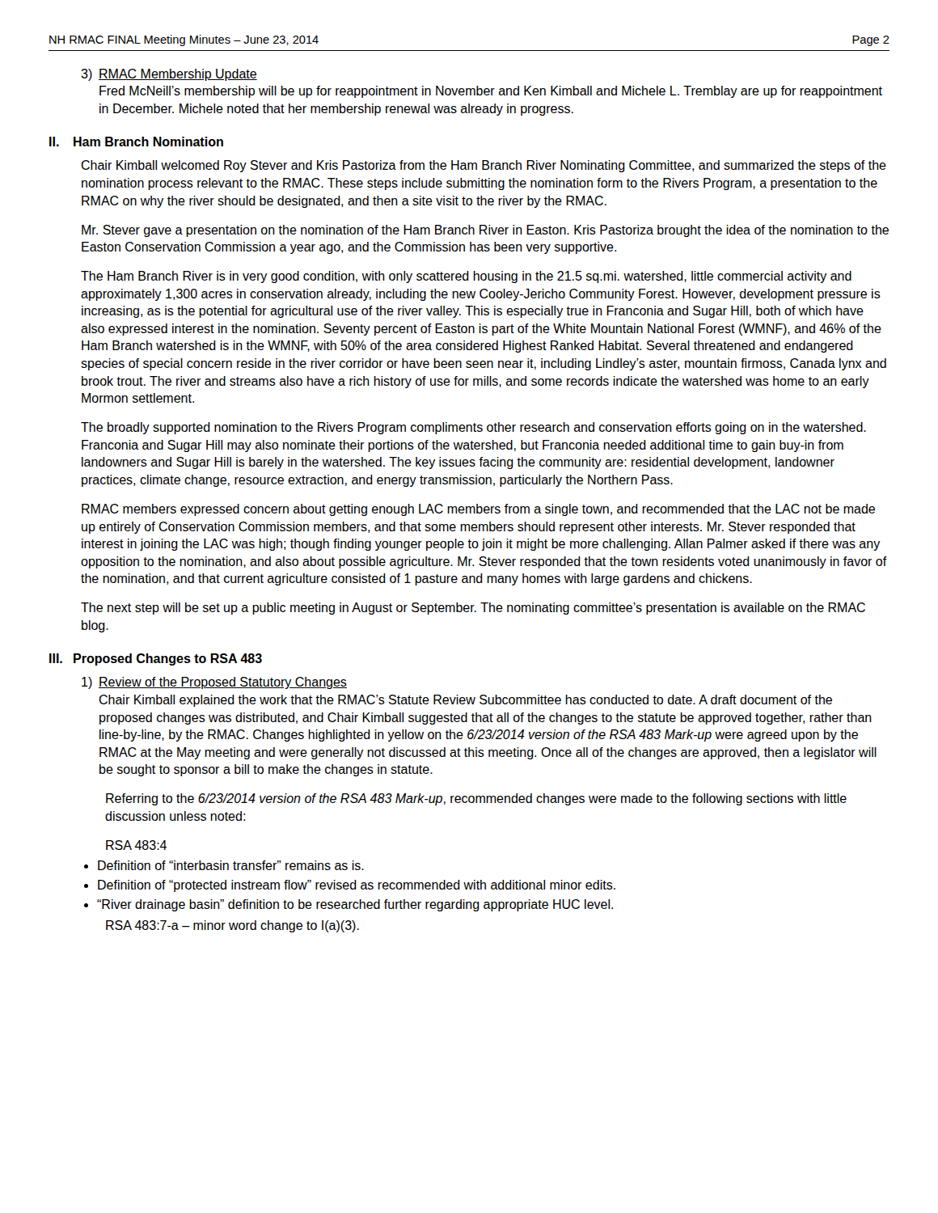NH RMAC FINAL Meeting Minutes – June 23, 2014 Page 2
3) RMAC Membership Update
Fred McNeill’s membership will be up for reappointment in November and Ken Kimball and Michele L. Tremblay are up for reappointment in December. Michele noted that her membership renewal was already in progress.
II. Ham Branch Nomination
Chair Kimball welcomed Roy Stever and Kris Pastoriza from the Ham Branch River Nominating Committee, and summarized the steps of the nomination process relevant to the RMAC. These steps include submitting the nomination form to the Rivers Program, a presentation to the RMAC on why the river should be designated, and then a site visit to the river by the RMAC.
Mr. Stever gave a presentation on the nomination of the Ham Branch River in Easton. Kris Pastoriza brought the idea of the nomination to the Easton Conservation Commission a year ago, and the Commission has been very supportive.
The Ham Branch River is in very good condition, with only scattered housing in the 21.5 sq.mi. watershed, little commercial activity and approximately 1,300 acres in conservation already, including the new Cooley-Jericho Community Forest. However, development pressure is increasing, as is the potential for agricultural use of the river valley. This is especially true in Franconia and Sugar Hill, both of which have also expressed interest in the nomination. Seventy percent of Easton is part of the White Mountain National Forest (WMNF), and 46% of the Ham Branch watershed is in the WMNF, with 50% of the area considered Highest Ranked Habitat. Several threatened and endangered species of special concern reside in the river corridor or have been seen near it, including Lindley’s aster, mountain firmoss, Canada lynx and brook trout. The river and streams also have a rich history of use for mills, and some records indicate the watershed was home to an early Mormon settlement.
The broadly supported nomination to the Rivers Program compliments other research and conservation efforts going on in the watershed. Franconia and Sugar Hill may also nominate their portions of the watershed, but Franconia needed additional time to gain buy-in from landowners and Sugar Hill is barely in the watershed. The key issues facing the community are: residential development, landowner practices, climate change, resource extraction, and energy transmission, particularly the Northern Pass.
RMAC members expressed concern about getting enough LAC members from a single town, and recommended that the LAC not be made up entirely of Conservation Commission members, and that some members should represent other interests. Mr. Stever responded that interest in joining the LAC was high; though finding younger people to join it might be more challenging. Allan Palmer asked if there was any opposition to the nomination, and also about possible agriculture. Mr. Stever responded that the town residents voted unanimously in favor of the nomination, and that current agriculture consisted of 1 pasture and many homes with large gardens and chickens.
The next step will be set up a public meeting in August or September. The nominating committee’s presentation is available on the RMAC blog.
III. Proposed Changes to RSA 483
1) Review of the Proposed Statutory Changes
Chair Kimball explained the work that the RMAC’s Statute Review Subcommittee has conducted to date. A draft document of the proposed changes was distributed, and Chair Kimball suggested that all of the changes to the statute be approved together, rather than line-by-line, by the RMAC. Changes highlighted in yellow on the 6/23/2014 version of the RSA 483 Mark-up were agreed upon by the RMAC at the May meeting and were generally not discussed at this meeting. Once all of the changes are approved, then a legislator will be sought to sponsor a bill to make the changes in statute.
Referring to the 6/23/2014 version of the RSA 483 Mark-up, recommended changes were made to the following sections with little discussion unless noted:
RSA 483:4
Definition of “interbasin transfer” remains as is.
Definition of “protected instream flow” revised as recommended with additional minor edits.
“River drainage basin” definition to be researched further regarding appropriate HUC level.
RSA 483:7-a – minor word change to I(a)(3).